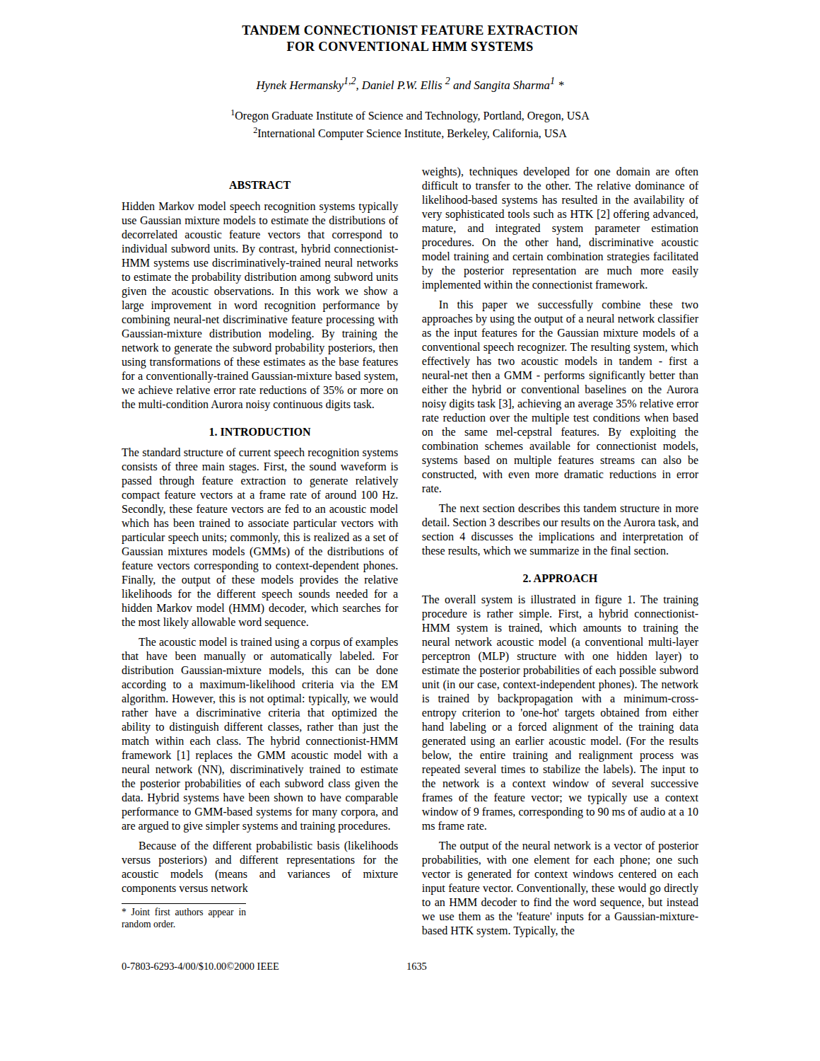Tandem Connectionist Feature Extraction
for Conventional HMM Systems
Hynek Hermansky1,2, Daniel P.W. Ellis 2 and Sangita Sharma1 *
1Oregon Graduate Institute of Science and Technology, Portland, Oregon, USA
2International Computer Science Institute, Berkeley, California, USA
Abstract
Hidden Markov model speech recognition systems typically use Gaussian mixture models to estimate the distributions of decorrelated acoustic feature vectors that correspond to individual subword units. By contrast, hybrid connectionist-HMM systems use discriminatively-trained neural networks to estimate the probability distribution among subword units given the acoustic observations. In this work we show a large improvement in word recognition performance by combining neural-net discriminative feature processing with Gaussian-mixture distribution modeling. By training the network to generate the subword probability posteriors, then using transformations of these estimates as the base features for a conventionally-trained Gaussian-mixture based system, we achieve relative error rate reductions of 35% or more on the multi-condition Aurora noisy continuous digits task.
1. Introduction
The standard structure of current speech recognition systems consists of three main stages. First, the sound waveform is passed through feature extraction to generate relatively compact feature vectors at a frame rate of around 100 Hz. Secondly, these feature vectors are fed to an acoustic model which has been trained to associate particular vectors with particular speech units; commonly, this is realized as a set of Gaussian mixtures models (GMMs) of the distributions of feature vectors corresponding to context-dependent phones. Finally, the output of these models provides the relative likelihoods for the different speech sounds needed for a hidden Markov model (HMM) decoder, which searches for the most likely allowable word sequence.
The acoustic model is trained using a corpus of examples that have been manually or automatically labeled. For distribution Gaussian-mixture models, this can be done according to a maximum-likelihood criteria via the EM algorithm. However, this is not optimal: typically, we would rather have a discriminative criteria that optimized the ability to distinguish different classes, rather than just the match within each class. The hybrid connectionist-HMM framework [1] replaces the GMM acoustic model with a neural network (NN), discriminatively trained to estimate the posterior probabilities of each subword class given the data. Hybrid systems have been shown to have comparable performance to GMM-based systems for many corpora, and are argued to give simpler systems and training procedures.
Because of the different probabilistic basis (likelihoods versus posteriors) and different representations for the acoustic models (means and variances of mixture components versus network
* Joint first authors appear in random order.
weights), techniques developed for one domain are often difficult to transfer to the other. The relative dominance of likelihood-based systems has resulted in the availability of very sophisticated tools such as HTK [2] offering advanced, mature, and integrated system parameter estimation procedures. On the other hand, discriminative acoustic model training and certain combination strategies facilitated by the posterior representation are much more easily implemented within the connectionist framework.
In this paper we successfully combine these two approaches by using the output of a neural network classifier as the input features for the Gaussian mixture models of a conventional speech recognizer. The resulting system, which effectively has two acoustic models in tandem - first a neural-net then a GMM - performs significantly better than either the hybrid or conventional baselines on the Aurora noisy digits task [3], achieving an average 35% relative error rate reduction over the multiple test conditions when based on the same mel-cepstral features. By exploiting the combination schemes available for connectionist models, systems based on multiple features streams can also be constructed, with even more dramatic reductions in error rate.
The next section describes this tandem structure in more detail. Section 3 describes our results on the Aurora task, and section 4 discusses the implications and interpretation of these results, which we summarize in the final section.
2. Approach
The overall system is illustrated in figure 1. The training procedure is rather simple. First, a hybrid connectionist-HMM system is trained, which amounts to training the neural network acoustic model (a conventional multi-layer perceptron (MLP) structure with one hidden layer) to estimate the posterior probabilities of each possible subword unit (in our case, context-independent phones). The network is trained by backpropagation with a minimum-cross-entropy criterion to 'one-hot' targets obtained from either hand labeling or a forced alignment of the training data generated using an earlier acoustic model. (For the results below, the entire training and realignment process was repeated several times to stabilize the labels). The input to the network is a context window of several successive frames of the feature vector; we typically use a context window of 9 frames, corresponding to 90 ms of audio at a 10 ms frame rate.
The output of the neural network is a vector of posterior probabilities, with one element for each phone; one such vector is generated for context windows centered on each input feature vector. Conventionally, these would go directly to an HMM decoder to find the word sequence, but instead we use them as the 'feature' inputs for a Gaussian-mixture-based HTK system. Typically, the
0-7803-6293-4/00/$10.00©2000 IEEE
1635